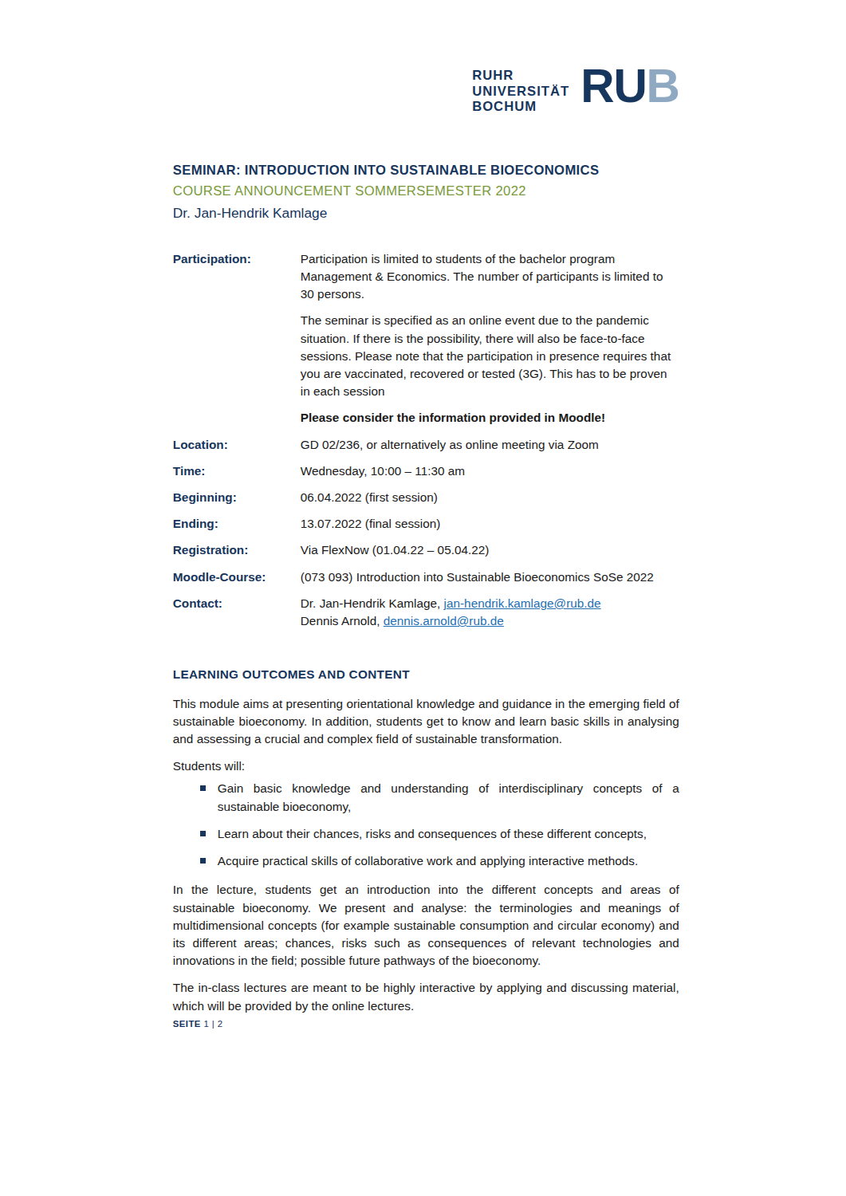RUHR
UNIVERSITÄT
BOCHUM
RUB
Seminar: Introduction into Sustainable Bioeconomics
Course Announcement Sommersemester 2022
Dr. Jan-Hendrik Kamlage
| Participation: | Participation is limited to students of the bachelor program Management & Economics. The number of participants is limited to 30 persons. The seminar is specified as an online event due to the pandemic situation. If there is the possibility, there will also be face-to-face sessions. Please note that the participation in presence requires that you are vaccinated, recovered or tested (3G). This has to be proven in each session Please consider the information provided in Moodle! |
| Location: | GD 02/236, or alternatively as online meeting via Zoom |
| Time: | Wednesday, 10:00 – 11:30 am |
| Beginning: | 06.04.2022 (first session) |
| Ending: | 13.07.2022 (final session) |
| Registration: | Via FlexNow (01.04.22 – 05.04.22) |
| Moodle-Course: | (073 093) Introduction into Sustainable Bioeconomics SoSe 2022 |
| Contact: | Dr. Jan-Hendrik Kamlage, jan-hendrik.kamlage@rub.de Dennis Arnold, dennis.arnold@rub.de |
Learning Outcomes and Content
This module aims at presenting orientational knowledge and guidance in the emerging field of sustainable bioeconomy. In addition, students get to know and learn basic skills in analysing and assessing a crucial and complex field of sustainable transformation.
Students will:
Gain basic knowledge and understanding of interdisciplinary concepts of a sustainable bioeconomy,
Learn about their chances, risks and consequences of these different concepts,
Acquire practical skills of collaborative work and applying interactive methods.
In the lecture, students get an introduction into the different concepts and areas of sustainable bioeconomy. We present and analyse: the terminologies and meanings of multidimensional concepts (for example sustainable consumption and circular economy) and its different areas; chances, risks such as consequences of relevant technologies and innovations in the field; possible future pathways of the bioeconomy.
The in-class lectures are meant to be highly interactive by applying and discussing material, which will be provided by the online lectures.
SEITE 1 | 2